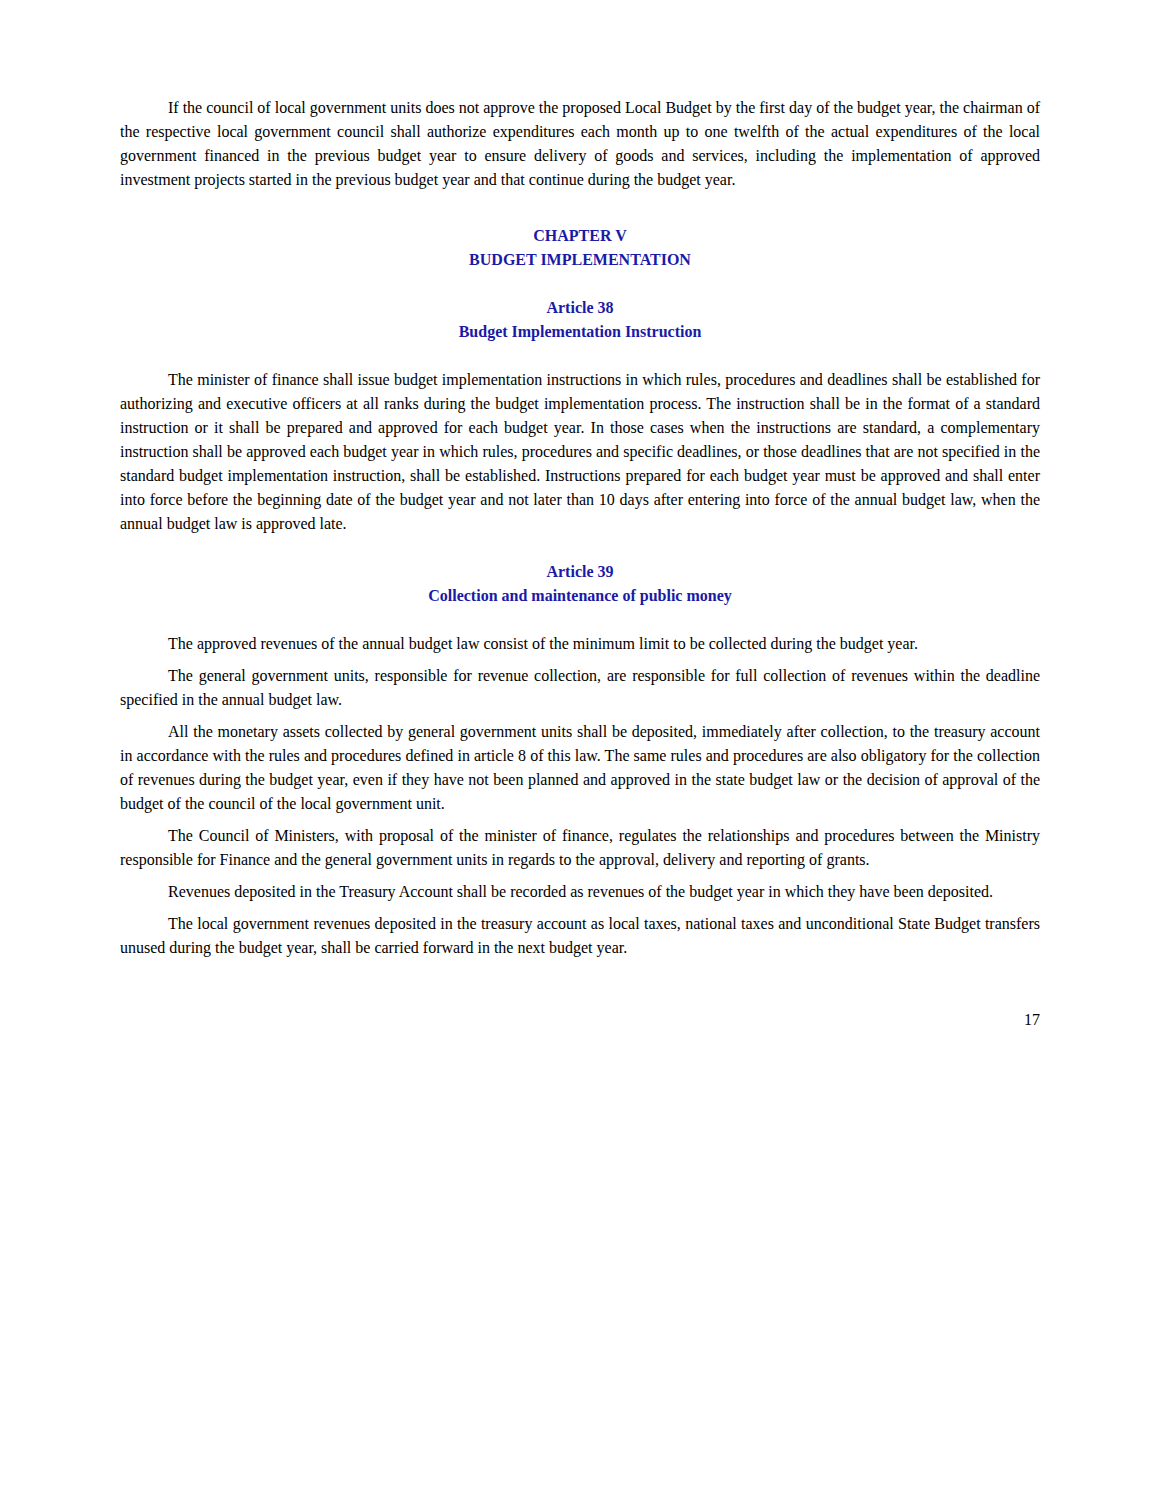If the council of local government units does not approve the proposed Local Budget by the first day of the budget year, the chairman of the respective local government council shall authorize expenditures each month up to one twelfth of the actual expenditures of the local government financed in the previous budget year to ensure delivery of goods and services, including the implementation of approved investment projects started in the previous budget year and that continue during the budget year.
CHAPTER V
BUDGET IMPLEMENTATION
Article 38
Budget Implementation Instruction
The minister of finance shall issue budget implementation instructions in which rules, procedures and deadlines shall be established for authorizing and executive officers at all ranks during the budget implementation process. The instruction shall be in the format of a standard instruction or it shall be prepared and approved for each budget year. In those cases when the instructions are standard, a complementary instruction shall be approved each budget year in which rules, procedures and specific deadlines, or those deadlines that are not specified in the standard budget implementation instruction, shall be established. Instructions prepared for each budget year must be approved and shall enter into force before the beginning date of the budget year and not later than 10 days after entering into force of the annual budget law, when the annual budget law is approved late.
Article 39
Collection and maintenance of public money
The approved revenues of the annual budget law consist of the minimum limit to be collected during the budget year.
The general government units, responsible for revenue collection, are responsible for full collection of revenues within the deadline specified in the annual budget law.
All the monetary assets collected by general government units shall be deposited, immediately after collection, to the treasury account in accordance with the rules and procedures defined in article 8 of this law. The same rules and procedures are also obligatory for the collection of revenues during the budget year, even if they have not been planned and approved in the state budget law or the decision of approval of the budget of the council of the local government unit.
The Council of Ministers, with proposal of the minister of finance, regulates the relationships and procedures between the Ministry responsible for Finance and the general government units in regards to the approval, delivery and reporting of grants.
Revenues deposited in the Treasury Account shall be recorded as revenues of the budget year in which they have been deposited.
The local government revenues deposited in the treasury account as local taxes, national taxes and unconditional State Budget transfers unused during the budget year, shall be carried forward in the next budget year.
17